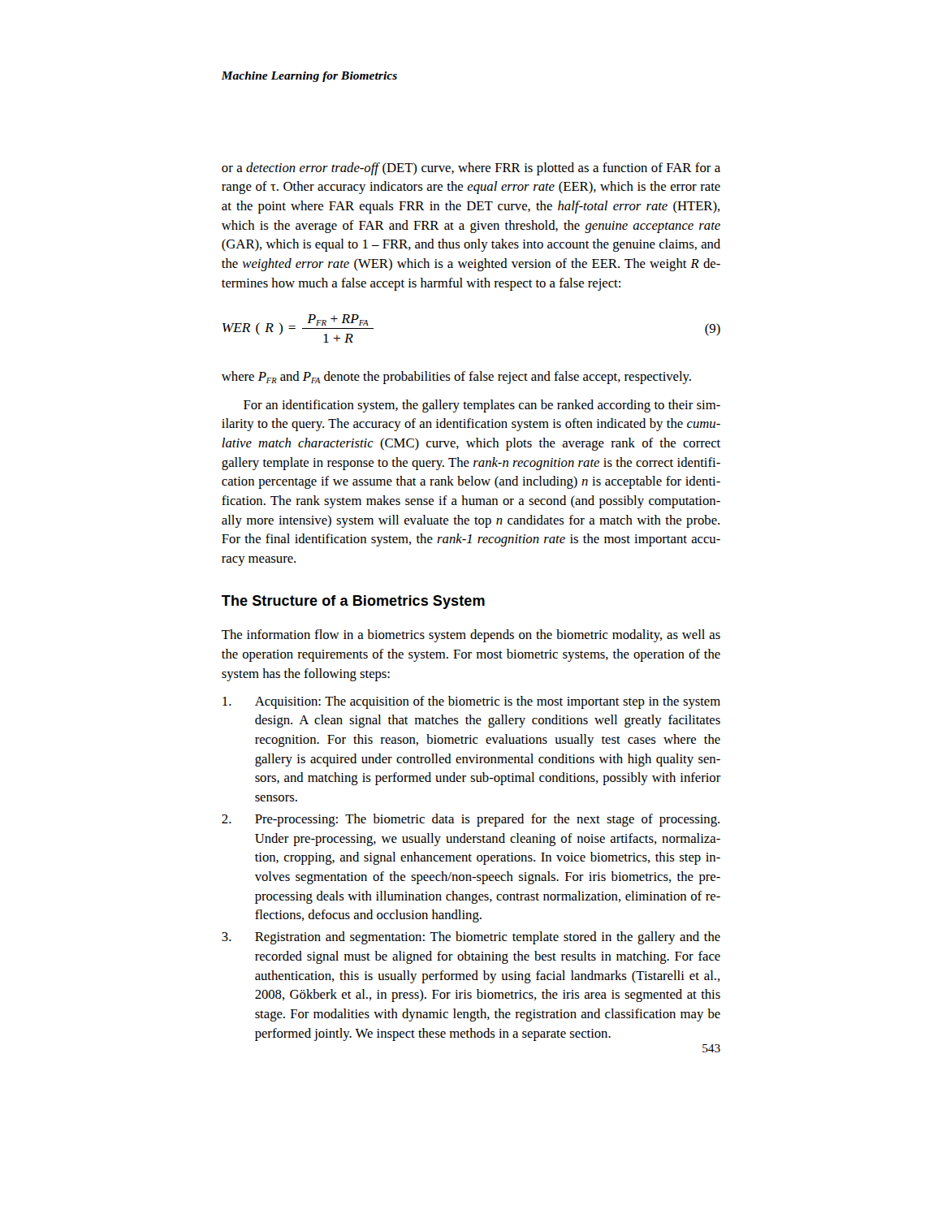Machine Learning for Biometrics
or a detection error trade-off (DET) curve, where FRR is plotted as a function of FAR for a range of τ. Other accuracy indicators are the equal error rate (EER), which is the error rate at the point where FAR equals FRR in the DET curve, the half-total error rate (HTER), which is the average of FAR and FRR at a given threshold, the genuine acceptance rate (GAR), which is equal to 1 – FRR, and thus only takes into account the genuine claims, and the weighted error rate (WER) which is a weighted version of the EER. The weight R determines how much a false accept is harmful with respect to a false reject:
WER(R) = PFR + RPFA 1 + R
(9)
where PFR and PFA denote the probabilities of false reject and false accept, respectively.
For an identification system, the gallery templates can be ranked according to their similarity to the query. The accuracy of an identification system is often indicated by the cumulative match characteristic (CMC) curve, which plots the average rank of the correct gallery template in response to the query. The rank-n recognition rate is the correct identification percentage if we assume that a rank below (and including) n is acceptable for identification. The rank system makes sense if a human or a second (and possibly computationally more intensive) system will evaluate the top n candidates for a match with the probe. For the final identification system, the rank-1 recognition rate is the most important accuracy measure.
The Structure of a Biometrics System
The information flow in a biometrics system depends on the biometric modality, as well as the operation requirements of the system. For most biometric systems, the operation of the system has the following steps:
Acquisition: The acquisition of the biometric is the most important step in the system design. A clean signal that matches the gallery conditions well greatly facilitates recognition. For this reason, biometric evaluations usually test cases where the gallery is acquired under controlled environmental conditions with high quality sensors, and matching is performed under sub-optimal conditions, possibly with inferior sensors.
Pre-processing: The biometric data is prepared for the next stage of processing. Under pre-processing, we usually understand cleaning of noise artifacts, normalization, cropping, and signal enhancement operations. In voice biometrics, this step involves segmentation of the speech/non-speech signals. For iris biometrics, the pre-processing deals with illumination changes, contrast normalization, elimination of reflections, defocus and occlusion handling.
Registration and segmentation: The biometric template stored in the gallery and the recorded signal must be aligned for obtaining the best results in matching. For face authentication, this is usually performed by using facial landmarks (Tistarelli et al., 2008, Gökberk et al., in press). For iris biometrics, the iris area is segmented at this stage. For modalities with dynamic length, the registration and classification may be performed jointly. We inspect these methods in a separate section.
543